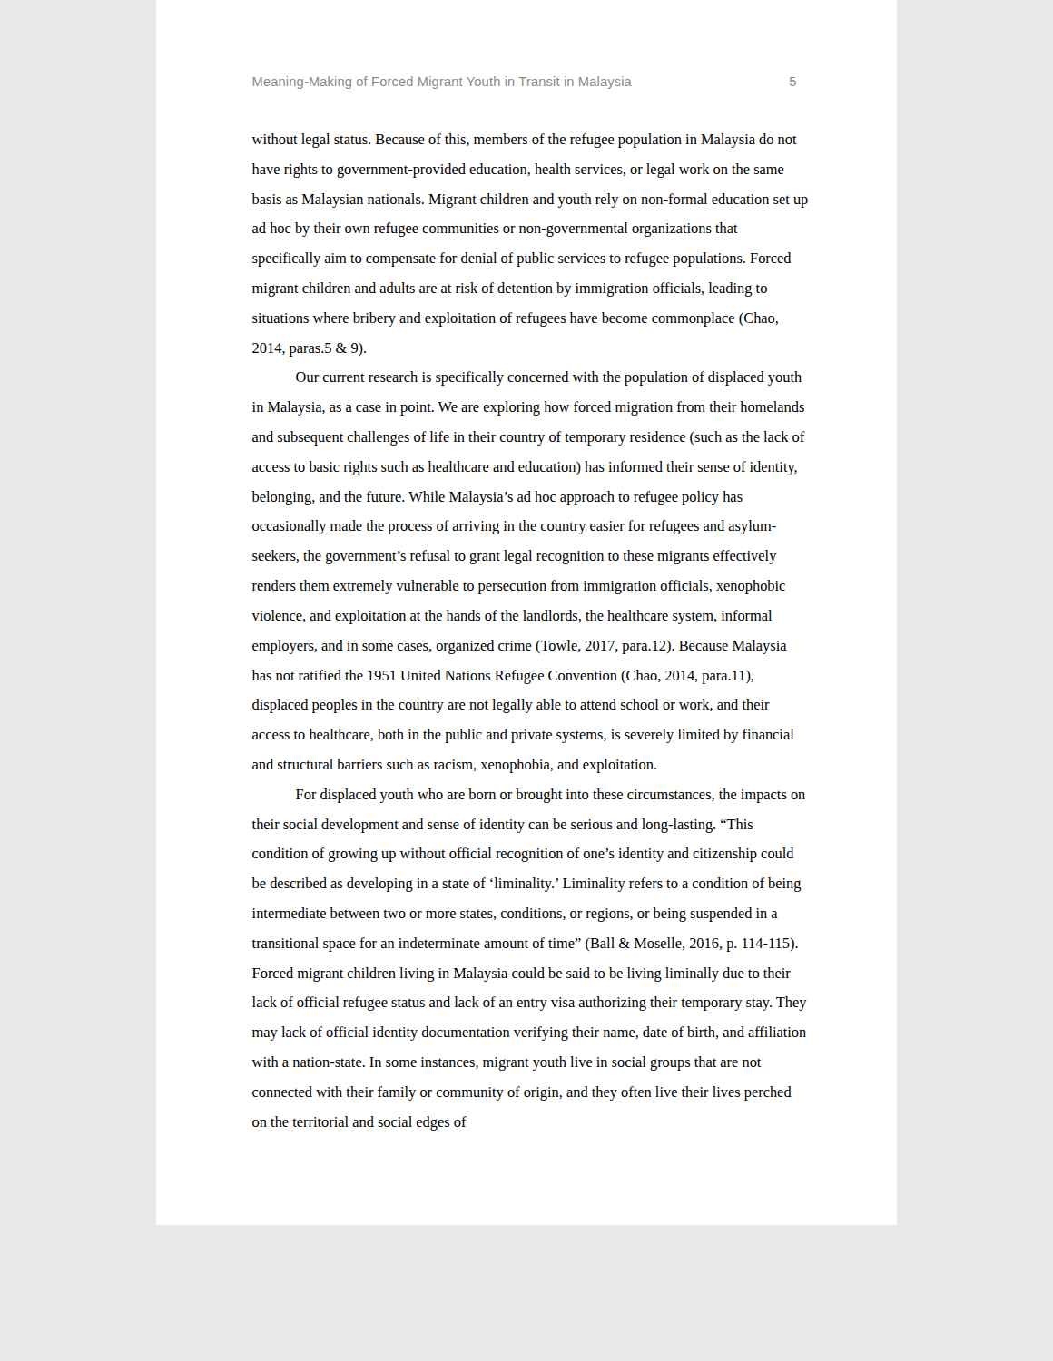Meaning-Making of Forced Migrant Youth in Transit in Malaysia 5
without legal status. Because of this, members of the refugee population in Malaysia do not have rights to government-provided education, health services, or legal work on the same basis as Malaysian nationals. Migrant children and youth rely on non-formal education set up ad hoc by their own refugee communities or non-governmental organizations that specifically aim to compensate for denial of public services to refugee populations. Forced migrant children and adults are at risk of detention by immigration officials, leading to situations where bribery and exploitation of refugees have become commonplace (Chao, 2014, paras.5 & 9).
Our current research is specifically concerned with the population of displaced youth in Malaysia, as a case in point. We are exploring how forced migration from their homelands and subsequent challenges of life in their country of temporary residence (such as the lack of access to basic rights such as healthcare and education) has informed their sense of identity, belonging, and the future. While Malaysia’s ad hoc approach to refugee policy has occasionally made the process of arriving in the country easier for refugees and asylum-seekers, the government’s refusal to grant legal recognition to these migrants effectively renders them extremely vulnerable to persecution from immigration officials, xenophobic violence, and exploitation at the hands of the landlords, the healthcare system, informal employers, and in some cases, organized crime (Towle, 2017, para.12). Because Malaysia has not ratified the 1951 United Nations Refugee Convention (Chao, 2014, para.11), displaced peoples in the country are not legally able to attend school or work, and their access to healthcare, both in the public and private systems, is severely limited by financial and structural barriers such as racism, xenophobia, and exploitation.
For displaced youth who are born or brought into these circumstances, the impacts on their social development and sense of identity can be serious and long-lasting. “This condition of growing up without official recognition of one’s identity and citizenship could be described as developing in a state of ‘liminality.’ Liminality refers to a condition of being intermediate between two or more states, conditions, or regions, or being suspended in a transitional space for an indeterminate amount of time” (Ball & Moselle, 2016, p. 114-115). Forced migrant children living in Malaysia could be said to be living liminally due to their lack of official refugee status and lack of an entry visa authorizing their temporary stay. They may lack of official identity documentation verifying their name, date of birth, and affiliation with a nation-state. In some instances, migrant youth live in social groups that are not connected with their family or community of origin, and they often live their lives perched on the territorial and social edges of